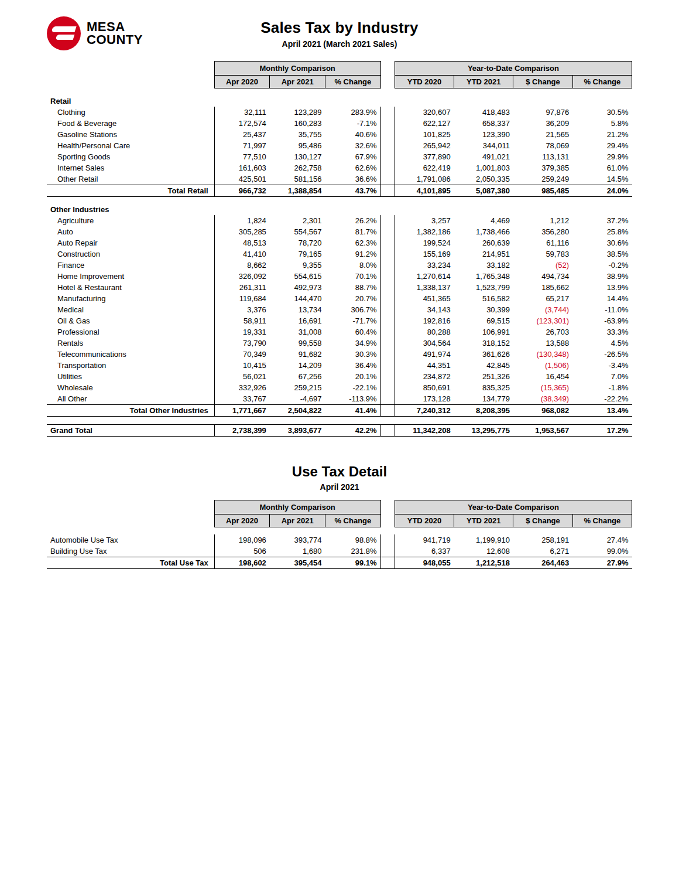MESA
COUNTY
Sales Tax by Industry
April 2021 (March 2021 Sales)
| | Monthly Comparison | | Year-to-Date Comparison |
| --- | --- | --- | --- |
| | Apr 2020 | Apr 2021 | % Change | | YTD 2020 | YTD 2021 | $ Change | % Change |
| Retail |
| Clothing | 32,111 | 123,289 | 283.9% | | 320,607 | 418,483 | 97,876 | 30.5% |
| Food & Beverage | 172,574 | 160,283 | -7.1% | | 622,127 | 658,337 | 36,209 | 5.8% |
| Gasoline Stations | 25,437 | 35,755 | 40.6% | | 101,825 | 123,390 | 21,565 | 21.2% |
| Health/Personal Care | 71,997 | 95,486 | 32.6% | | 265,942 | 344,011 | 78,069 | 29.4% |
| Sporting Goods | 77,510 | 130,127 | 67.9% | | 377,890 | 491,021 | 113,131 | 29.9% |
| Internet Sales | 161,603 | 262,758 | 62.6% | | 622,419 | 1,001,803 | 379,385 | 61.0% |
| Other Retail | 425,501 | 581,156 | 36.6% | | 1,791,086 | 2,050,335 | 259,249 | 14.5% |
| Total Retail | 966,732 | 1,388,854 | 43.7% | | 4,101,895 | 5,087,380 | 985,485 | 24.0% |
| Other Industries |
| Agriculture | 1,824 | 2,301 | 26.2% | | 3,257 | 4,469 | 1,212 | 37.2% |
| Auto | 305,285 | 554,567 | 81.7% | | 1,382,186 | 1,738,466 | 356,280 | 25.8% |
| Auto Repair | 48,513 | 78,720 | 62.3% | | 199,524 | 260,639 | 61,116 | 30.6% |
| Construction | 41,410 | 79,165 | 91.2% | | 155,169 | 214,951 | 59,783 | 38.5% |
| Finance | 8,662 | 9,355 | 8.0% | | 33,234 | 33,182 | (52) | -0.2% |
| Home Improvement | 326,092 | 554,615 | 70.1% | | 1,270,614 | 1,765,348 | 494,734 | 38.9% |
| Hotel & Restaurant | 261,311 | 492,973 | 88.7% | | 1,338,137 | 1,523,799 | 185,662 | 13.9% |
| Manufacturing | 119,684 | 144,470 | 20.7% | | 451,365 | 516,582 | 65,217 | 14.4% |
| Medical | 3,376 | 13,734 | 306.7% | | 34,143 | 30,399 | (3,744) | -11.0% |
| Oil & Gas | 58,911 | 16,691 | -71.7% | | 192,816 | 69,515 | (123,301) | -63.9% |
| Professional | 19,331 | 31,008 | 60.4% | | 80,288 | 106,991 | 26,703 | 33.3% |
| Rentals | 73,790 | 99,558 | 34.9% | | 304,564 | 318,152 | 13,588 | 4.5% |
| Telecommunications | 70,349 | 91,682 | 30.3% | | 491,974 | 361,626 | (130,348) | -26.5% |
| Transportation | 10,415 | 14,209 | 36.4% | | 44,351 | 42,845 | (1,506) | -3.4% |
| Utilities | 56,021 | 67,256 | 20.1% | | 234,872 | 251,326 | 16,454 | 7.0% |
| Wholesale | 332,926 | 259,215 | -22.1% | | 850,691 | 835,325 | (15,365) | -1.8% |
| All Other | 33,767 | -4,697 | -113.9% | | 173,128 | 134,779 | (38,349) | -22.2% |
| Total Other Industries | 1,771,667 | 2,504,822 | 41.4% | | 7,240,312 | 8,208,395 | 968,082 | 13.4% |
| Grand Total | 2,738,399 | 3,893,677 | 42.2% | | 11,342,208 | 13,295,775 | 1,953,567 | 17.2% |
Use Tax Detail
April 2021
| | Monthly Comparison | | Year-to-Date Comparison |
| --- | --- | --- | --- |
| | Apr 2020 | Apr 2021 | % Change | | YTD 2020 | YTD 2021 | $ Change | % Change |
| Automobile Use Tax | 198,096 | 393,774 | 98.8% | | 941,719 | 1,199,910 | 258,191 | 27.4% |
| Building Use Tax | 506 | 1,680 | 231.8% | | 6,337 | 12,608 | 6,271 | 99.0% |
| Total Use Tax | 198,602 | 395,454 | 99.1% | | 948,055 | 1,212,518 | 264,463 | 27.9% |